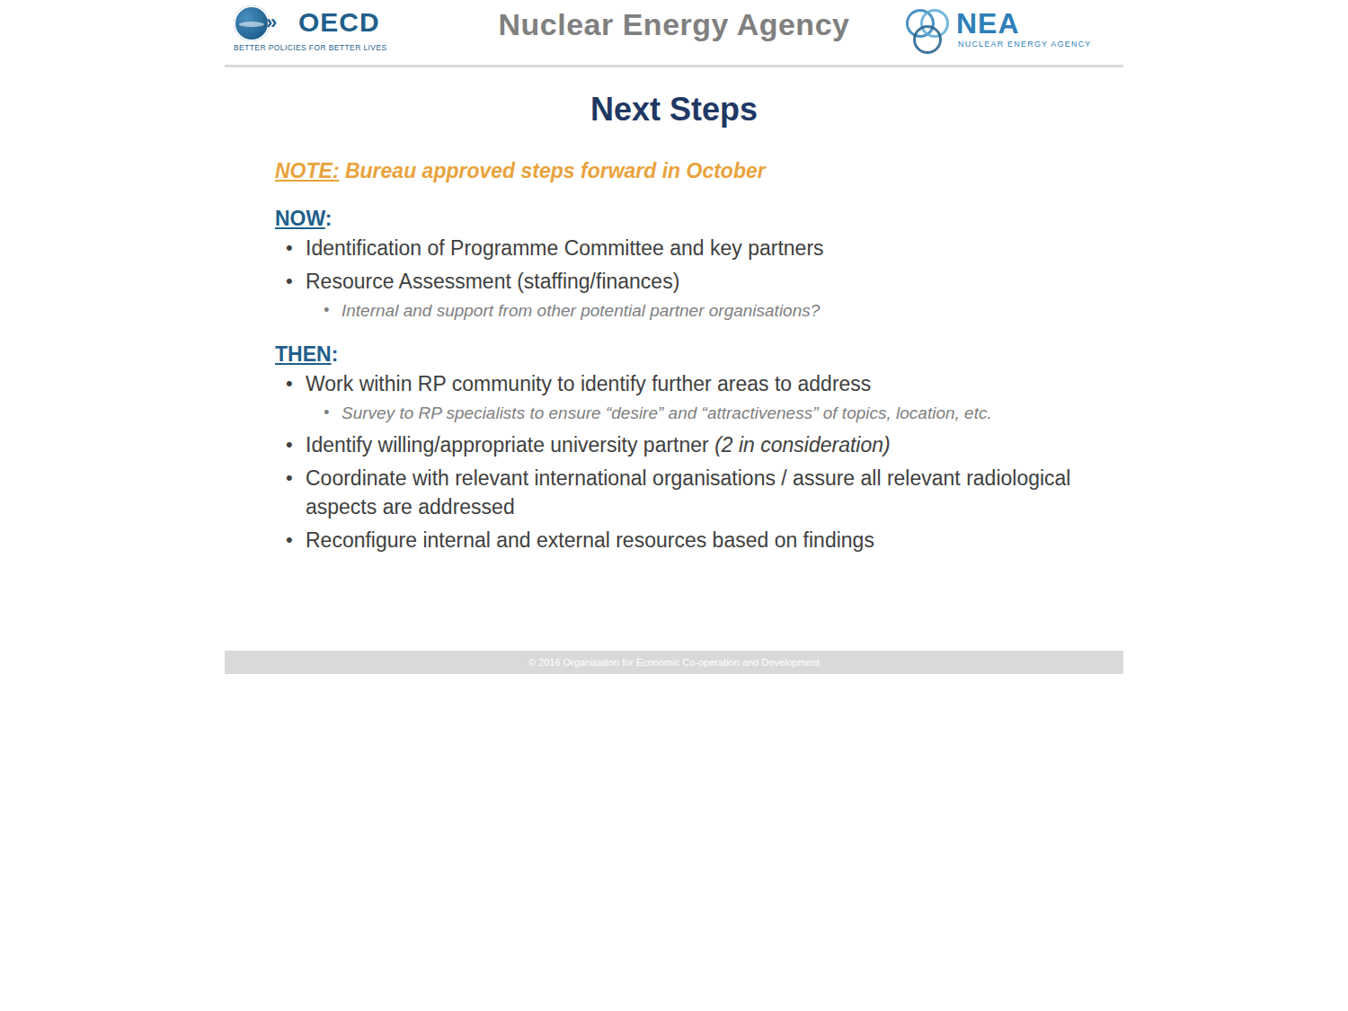»
OECD
BETTER POLICIES FOR BETTER LIVES
Nuclear Energy Agency
NEA
NUCLEAR ENERGY AGENCY
Next Steps
NOTE: Bureau approved steps forward in October
NOW:
Identification of Programme Committee and key partners
Resource Assessment (staffing/finances)
Internal and support from other potential partner organisations?
THEN:
Work within RP community to identify further areas to address
Survey to RP specialists to ensure “desire” and “attractiveness” of topics, location, etc.
Identify willing/appropriate university partner (2 in consideration)
Coordinate with relevant international organisations / assure all relevant radiological aspects are addressed
Reconfigure internal and external resources based on findings
© 2016 Organisation for Economic Co-operation and Development